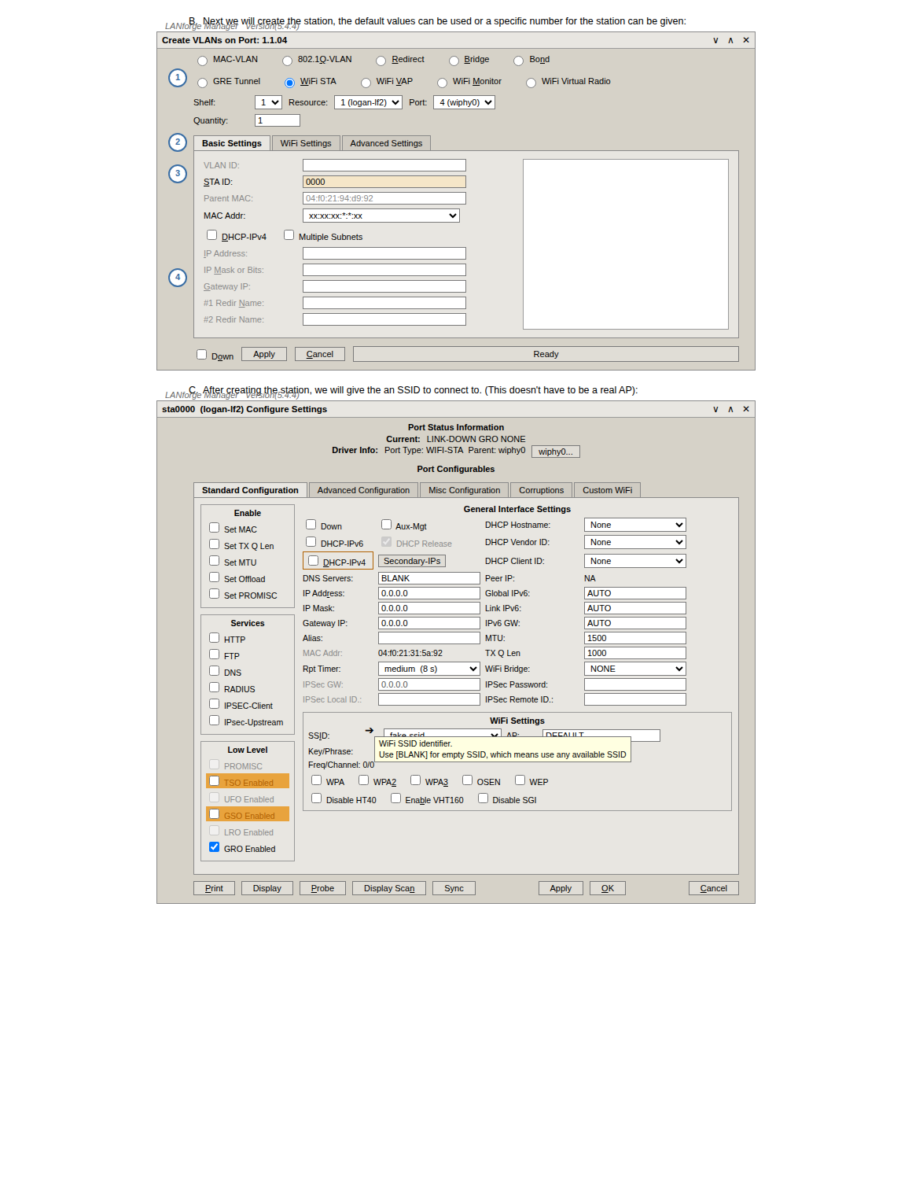B. Next we will create the station, the default values can be used or a specific number for the station can be given:
LANforge Manager Version(5.4.4)
Create VLANs on Port: 1.1.04 ∨∧✕
1
MAC-VLAN 802.1Q-VLAN Redirect Bridge Bond
GRE Tunnel WiFi STA WiFi VAP WiFi Monitor WiFi Virtual Radio
2
Shelf: 1 Resource: 1 (logan-lf2) Port: 4 (wiphy0)
3
Quantity:
Basic Settings
WiFi Settings
Advanced Settings
4
VLAN ID:
STA ID:
Parent MAC:
MAC Addr: xx:xx:xx:*:*:xx
DHCP-IPv4 Multiple Subnets
IP Address:
IP Mask or Bits:
Gateway IP:
#1 Redir Name:
#2 Redir Name:
5
Down Apply Cancel
Ready
➔
Attempt to apply changes, but do not close the current window to allow
C. After creating the station, we will give the an SSID to connect to. (This doesn't have to be a real AP):
LANforge Manager Version(5.4.4)
sta0000 (logan-lf2) Configure Settings ∨∧✕
Port Status Information
Current: LINK-DOWN GRO NONE
Driver Info: Port Type: WIFI-STA Parent: wiphy0 wiphy0...
Port Configurables
Standard Configuration
Advanced Configuration
Misc Configuration
Corruptions
Custom WiFi
Enable
Set MAC
Set TX Q Len
Set MTU
Set Offload
Set PROMISC
Services
HTTP
FTP
DNS
RADIUS
IPSEC-Client
IPsec-Upstream
Low Level
PROMISC
TSO Enabled
UFO Enabled
GSO Enabled
LRO Enabled
GRO Enabled
General Interface Settings
Down
Aux-Mgt
DHCP Hostname:
None
DHCP-IPv6
DHCP Release
DHCP Vendor ID:
None
DHCP-IPv4
Secondary-IPs
DHCP Client ID:
None
DNS Servers:
Peer IP:
NA
IP Address:
Global IPv6:
IP Mask:
Link IPv6:
Gateway IP:
IPv6 GW:
Alias:
MTU:
MAC Addr:
04:f0:21:31:5a:92
TX Q Len
Rpt Timer:
medium (8 s)
WiFi Bridge:
NONE
IPSec GW:
IPSec Password:
IPSec Local ID.:
IPSec Remote ID.:
WiFi Settings
SSID:
fake-ssid
AP:
Key/Phrase:
Freq/Channel: 0/0
WPA WPA2 WPA3 OSEN WEP
Disable HT40 Enable VHT160 Disable SGI
➔
WiFi SSID identifier.
Use [BLANK] for empty SSID, which means use any available SSID
Print Display Probe Display Scan Sync
Apply OK
Cancel